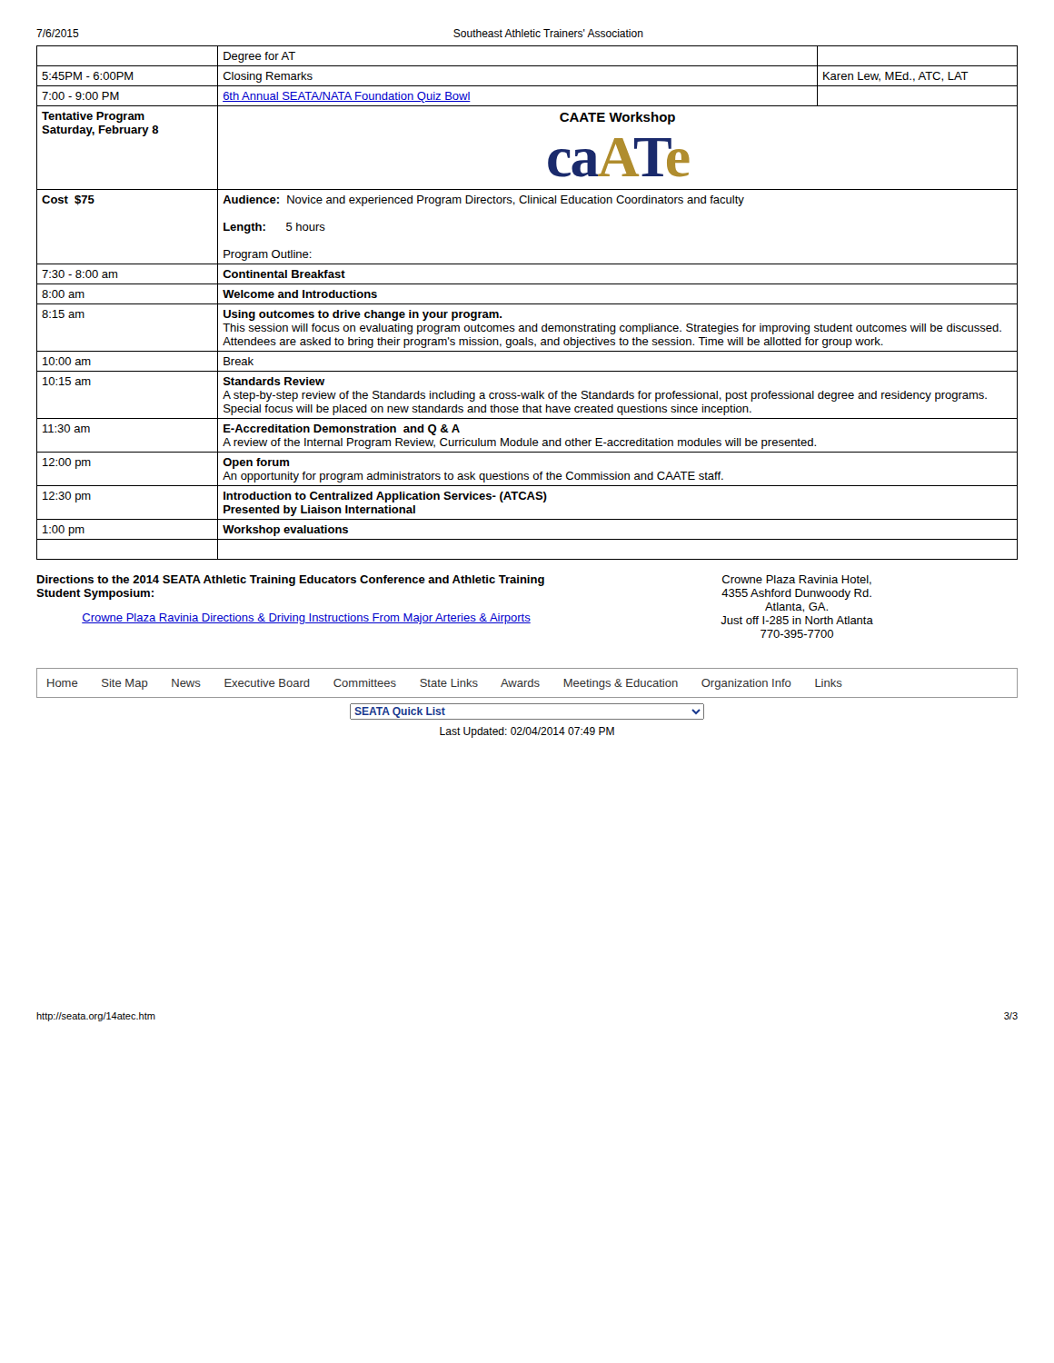7/6/2015
Southeast Athletic Trainers' Association
| | Degree for AT | |
| 5:45PM - 6:00PM | Closing Remarks | Karen Lew, MEd., ATC, LAT |
| 7:00 - 9:00 PM | 6th Annual SEATA/NATA Foundation Quiz Bowl | |
| Tentative Program Saturday, February 8 | CAATE Workshop ca A T e |
| Cost $75 | Audience: Novice and experienced Program Directors, Clinical Education Coordinators and faculty Length: 5 hours Program Outline: |
| 7:30 - 8:00 am | Continental Breakfast |
| 8:00 am | Welcome and Introductions |
| 8:15 am | Using outcomes to drive change in your program. This session will focus on evaluating program outcomes and demonstrating compliance. Strategies for improving student outcomes will be discussed. Attendees are asked to bring their program's mission, goals, and objectives to the session. Time will be allotted for group work. |
| 10:00 am | Break |
| 10:15 am | Standards Review A step-by-step review of the Standards including a cross-walk of the Standards for professional, post professional degree and residency programs. Special focus will be placed on new standards and those that have created questions since inception. |
| 11:30 am | E-Accreditation Demonstration and Q & A A review of the Internal Program Review, Curriculum Module and other E-accreditation modules will be presented. |
| 12:00 pm | Open forum An opportunity for program administrators to ask questions of the Commission and CAATE staff. |
| 12:30 pm | Introduction to Centralized Application Services- (ATCAS) Presented by Liaison International |
| 1:00 pm | Workshop evaluations |
Directions to the 2014 SEATA Athletic Training Educators Conference and Athletic Training Student Symposium:
Crowne Plaza Ravinia Directions & Driving Instructions From Major Arteries & Airports
Crowne Plaza Ravinia Hotel,
4355 Ashford Dunwoody Rd.
Atlanta, GA.
Just off I-285 in North Atlanta
770-395-7700
Home Site Map News Executive Board Committees State Links Awards Meetings & Education Organization Info Links
SEATA Quick List
Last Updated: 02/04/2014 07:49 PM
http://seata.org/14atec.htm
3/3